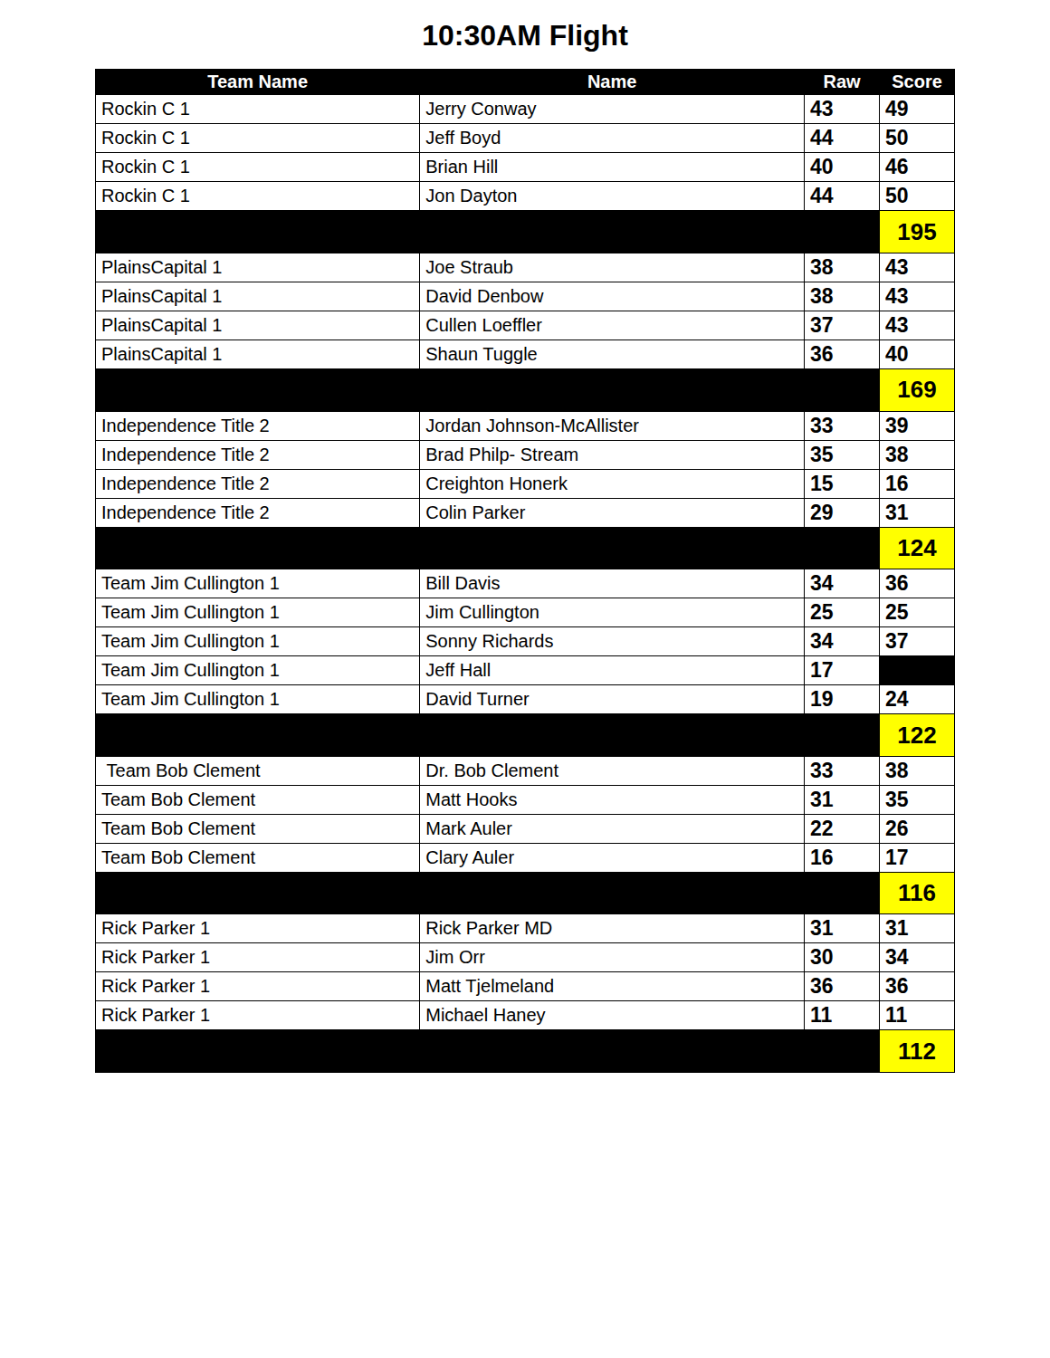10:30AM Flight
| Team Name | Name | Raw | Score |
| --- | --- | --- | --- |
| Rockin C 1 | Jerry Conway | 43 | 49 |
| Rockin C 1 | Jeff Boyd | 44 | 50 |
| Rockin C 1 | Brian Hill | 40 | 46 |
| Rockin C 1 | Jon Dayton | 44 | 50 |
| | | | 195 |
| PlainsCapital 1 | Joe Straub | 38 | 43 |
| PlainsCapital 1 | David Denbow | 38 | 43 |
| PlainsCapital 1 | Cullen Loeffler | 37 | 43 |
| PlainsCapital 1 | Shaun Tuggle | 36 | 40 |
| | | | 169 |
| Independence Title 2 | Jordan Johnson-McAllister | 33 | 39 |
| Independence Title 2 | Brad Philp- Stream | 35 | 38 |
| Independence Title 2 | Creighton Honerk | 15 | 16 |
| Independence Title 2 | Colin Parker | 29 | 31 |
| | | | 124 |
| Team Jim Cullington 1 | Bill Davis | 34 | 36 |
| Team Jim Cullington 1 | Jim Cullington | 25 | 25 |
| Team Jim Cullington 1 | Sonny Richards | 34 | 37 |
| Team Jim Cullington 1 | Jeff Hall | 17 | |
| Team Jim Cullington 1 | David Turner | 19 | 24 |
| | | | 122 |
| Team Bob Clement | Dr. Bob Clement | 33 | 38 |
| Team Bob Clement | Matt Hooks | 31 | 35 |
| Team Bob Clement | Mark Auler | 22 | 26 |
| Team Bob Clement | Clary Auler | 16 | 17 |
| | | | 116 |
| Rick Parker 1 | Rick Parker MD | 31 | 31 |
| Rick Parker 1 | Jim Orr | 30 | 34 |
| Rick Parker 1 | Matt Tjelmeland | 36 | 36 |
| Rick Parker 1 | Michael Haney | 11 | 11 |
| | | | 112 |